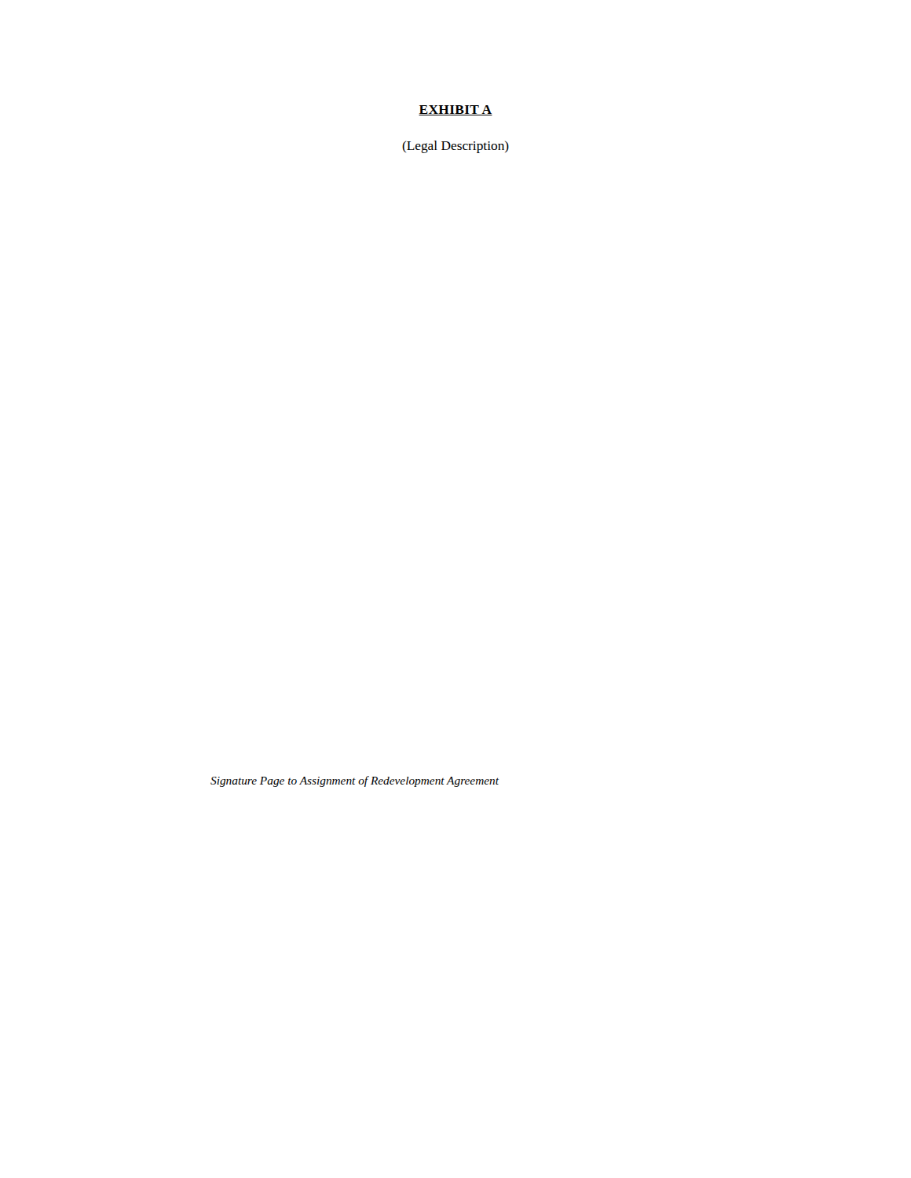EXHIBIT A
(Legal Description)
Signature Page to Assignment of Redevelopment Agreement